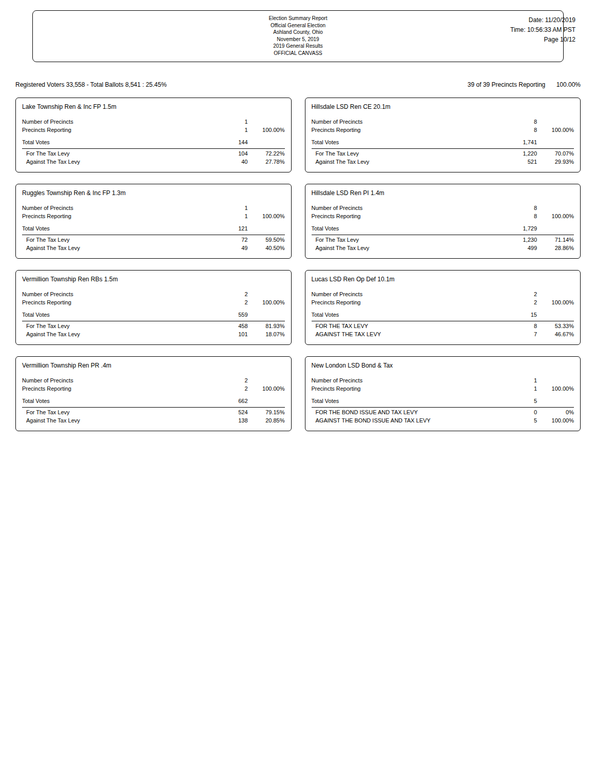Election Summary Report
Official General Election
Ashland County, Ohio
November 5, 2019
2019 General Results
OFFICIAL CANVASS
Date: 11/20/2019
Time: 10:56:33 AM PST
Page 10/12
Registered Voters 33,558 - Total Ballots 8,541 : 25.45%
39 of 39 Precincts Reporting 100.00%
Lake Township Ren & Inc FP 1.5m
| Number of Precincts | 1 | |
| Precincts Reporting | 1 | 100.00% |
| Total Votes | 144 | |
| For The Tax Levy | 104 | 72.22% |
| Against The Tax Levy | 40 | 27.78% |
Ruggles Township Ren & Inc FP 1.3m
| Number of Precincts | 1 | |
| Precincts Reporting | 1 | 100.00% |
| Total Votes | 121 | |
| For The Tax Levy | 72 | 59.50% |
| Against The Tax Levy | 49 | 40.50% |
Vermillion Township Ren RBs 1.5m
| Number of Precincts | 2 | |
| Precincts Reporting | 2 | 100.00% |
| Total Votes | 559 | |
| For The Tax Levy | 458 | 81.93% |
| Against The Tax Levy | 101 | 18.07% |
Vermillion Township Ren PR .4m
| Number of Precincts | 2 | |
| Precincts Reporting | 2 | 100.00% |
| Total Votes | 662 | |
| For The Tax Levy | 524 | 79.15% |
| Against The Tax Levy | 138 | 20.85% |
Hillsdale LSD Ren CE 20.1m
| Number of Precincts | 8 | |
| Precincts Reporting | 8 | 100.00% |
| Total Votes | 1,741 | |
| For The Tax Levy | 1,220 | 70.07% |
| Against The Tax Levy | 521 | 29.93% |
Hillsdale LSD Ren PI 1.4m
| Number of Precincts | 8 | |
| Precincts Reporting | 8 | 100.00% |
| Total Votes | 1,729 | |
| For The Tax Levy | 1,230 | 71.14% |
| Against The Tax Levy | 499 | 28.86% |
Lucas LSD Ren Op Def 10.1m
| Number of Precincts | 2 | |
| Precincts Reporting | 2 | 100.00% |
| Total Votes | 15 | |
| FOR THE TAX LEVY | 8 | 53.33% |
| AGAINST THE TAX LEVY | 7 | 46.67% |
New London LSD Bond & Tax
| Number of Precincts | 1 | |
| Precincts Reporting | 1 | 100.00% |
| Total Votes | 5 | |
| FOR THE BOND ISSUE AND TAX LEVY | 0 | 0% |
| AGAINST THE BOND ISSUE AND TAX LEVY | 5 | 100.00% |